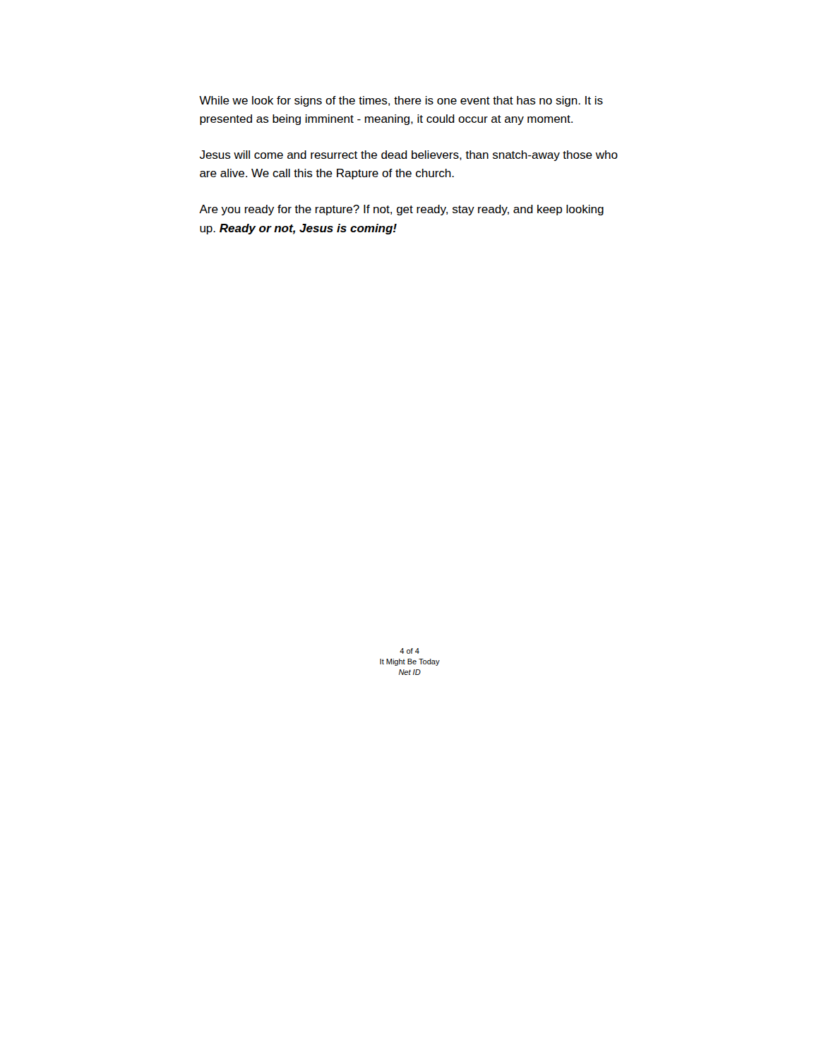While we look for signs of the times, there is one event that has no sign. It is presented as being imminent - meaning, it could occur at any moment.
Jesus will come and resurrect the dead believers, than snatch-away those who are alive. We call this the Rapture of the church.
Are you ready for the rapture? If not, get ready, stay ready, and keep looking up. Ready or not, Jesus is coming!
4 of 4
It Might Be Today
Net ID